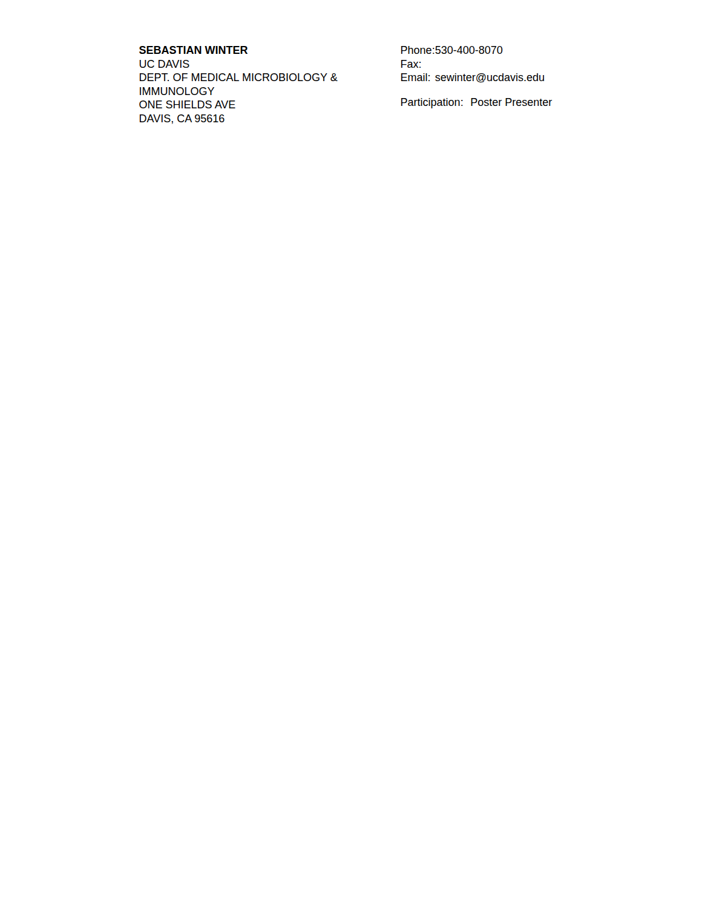SEBASTIAN WINTER
UC DAVIS
DEPT. OF MEDICAL MICROBIOLOGY & IMMUNOLOGY
ONE SHIELDS AVE
DAVIS, CA 95616
| Phone: | 530-400-8070 |
| Fax: | |
| Email: | sewinter@ucdavis.edu |
Participation: Poster Presenter